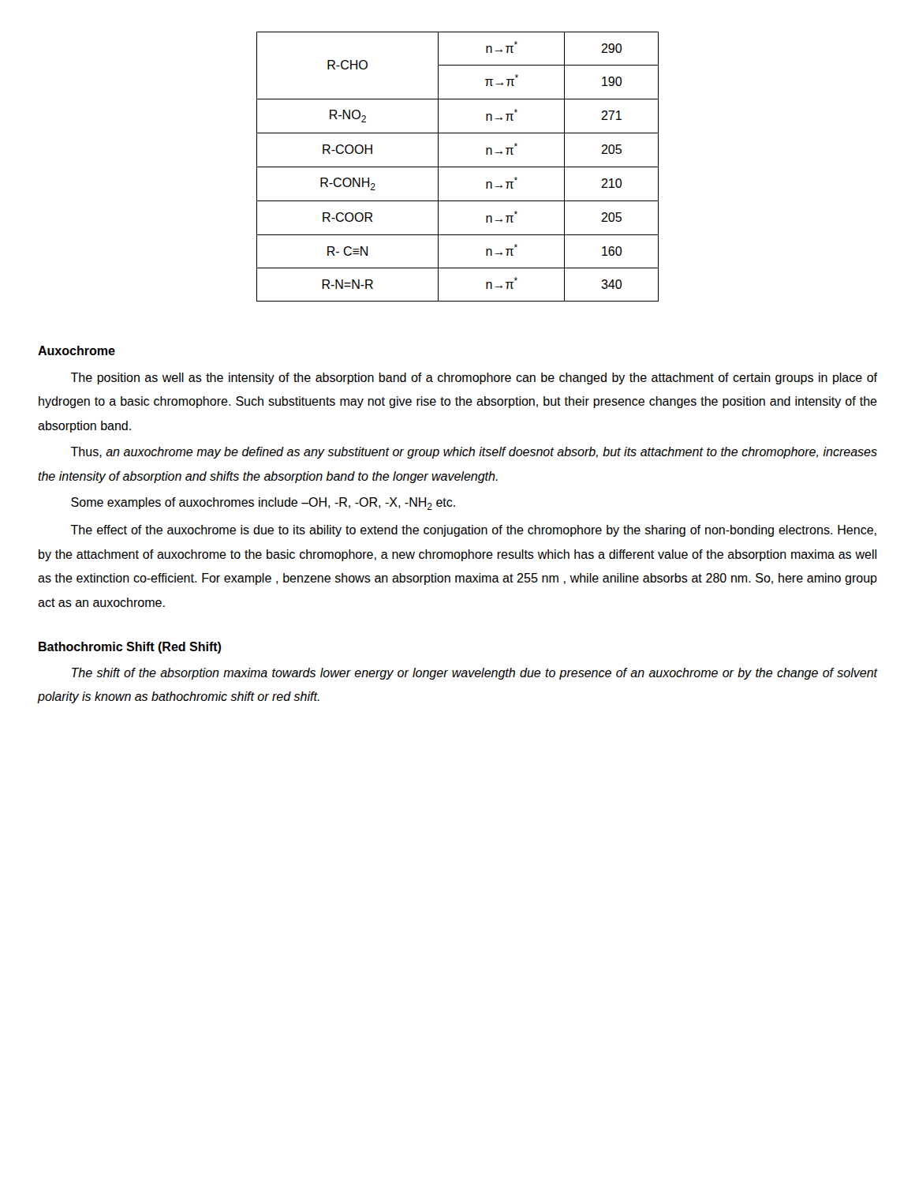| R-CHO | n→π * | 290 |
| π→π * | 190 |
| R-NO 2 | n→π * | 271 |
| R-COOH | n→π * | 205 |
| R-CONH 2 | n→π * | 210 |
| R-COOR | n→π * | 205 |
| R- C≡N | n→π * | 160 |
| R-N=N-R | n→π * | 340 |
Auxochrome
The position as well as the intensity of the absorption band of a chromophore can be changed by the attachment of certain groups in place of hydrogen to a basic chromophore. Such substituents may not give rise to the absorption, but their presence changes the position and intensity of the absorption band.
Thus, an auxochrome may be defined as any substituent or group which itself doesnot absorb, but its attachment to the chromophore, increases the intensity of absorption and shifts the absorption band to the longer wavelength.
Some examples of auxochromes include –OH, -R, -OR, -X, -NH2 etc.
The effect of the auxochrome is due to its ability to extend the conjugation of the chromophore by the sharing of non-bonding electrons. Hence, by the attachment of auxochrome to the basic chromophore, a new chromophore results which has a different value of the absorption maxima as well as the extinction co-efficient. For example , benzene shows an absorption maxima at 255 nm , while aniline absorbs at 280 nm. So, here amino group act as an auxochrome.
Bathochromic Shift (Red Shift)
The shift of the absorption maxima towards lower energy or longer wavelength due to presence of an auxochrome or by the change of solvent polarity is known as bathochromic shift or red shift.